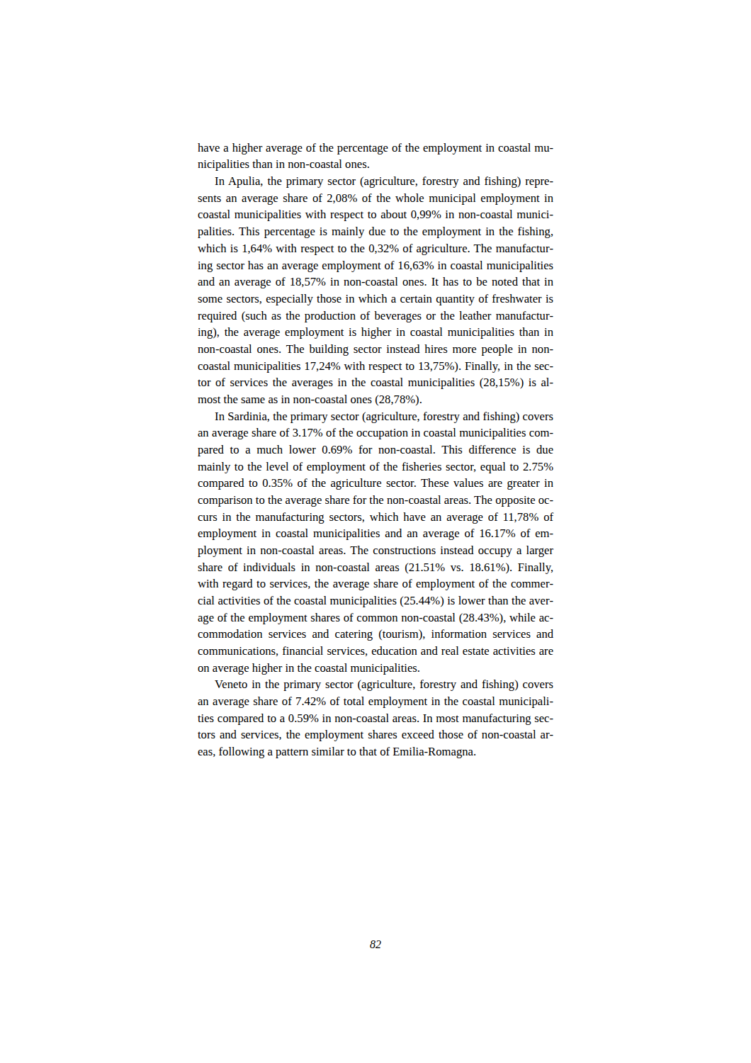have a higher average of the percentage of the employment in coastal municipalities than in non-coastal ones.
In Apulia, the primary sector (agriculture, forestry and fishing) represents an average share of 2,08% of the whole municipal employment in coastal municipalities with respect to about 0,99% in non-coastal municipalities. This percentage is mainly due to the employment in the fishing, which is 1,64% with respect to the 0,32% of agriculture. The manufacturing sector has an average employment of 16,63% in coastal municipalities and an average of 18,57% in non-coastal ones. It has to be noted that in some sectors, especially those in which a certain quantity of freshwater is required (such as the production of beverages or the leather manufacturing), the average employment is higher in coastal municipalities than in non-coastal ones. The building sector instead hires more people in non-coastal municipalities 17,24% with respect to 13,75%). Finally, in the sector of services the averages in the coastal municipalities (28,15%) is almost the same as in non-coastal ones (28,78%).
In Sardinia, the primary sector (agriculture, forestry and fishing) covers an average share of 3.17% of the occupation in coastal municipalities compared to a much lower 0.69% for non-coastal. This difference is due mainly to the level of employment of the fisheries sector, equal to 2.75% compared to 0.35% of the agriculture sector. These values are greater in comparison to the average share for the non-coastal areas. The opposite occurs in the manufacturing sectors, which have an average of 11,78% of employment in coastal municipalities and an average of 16.17% of employment in non-coastal areas. The constructions instead occupy a larger share of individuals in non-coastal areas (21.51% vs. 18.61%). Finally, with regard to services, the average share of employment of the commercial activities of the coastal municipalities (25.44%) is lower than the average of the employment shares of common non-coastal (28.43%), while accommodation services and catering (tourism), information services and communications, financial services, education and real estate activities are on average higher in the coastal municipalities.
Veneto in the primary sector (agriculture, forestry and fishing) covers an average share of 7.42% of total employment in the coastal municipalities compared to a 0.59% in non-coastal areas. In most manufacturing sectors and services, the employment shares exceed those of non-coastal areas, following a pattern similar to that of Emilia-Romagna.
82